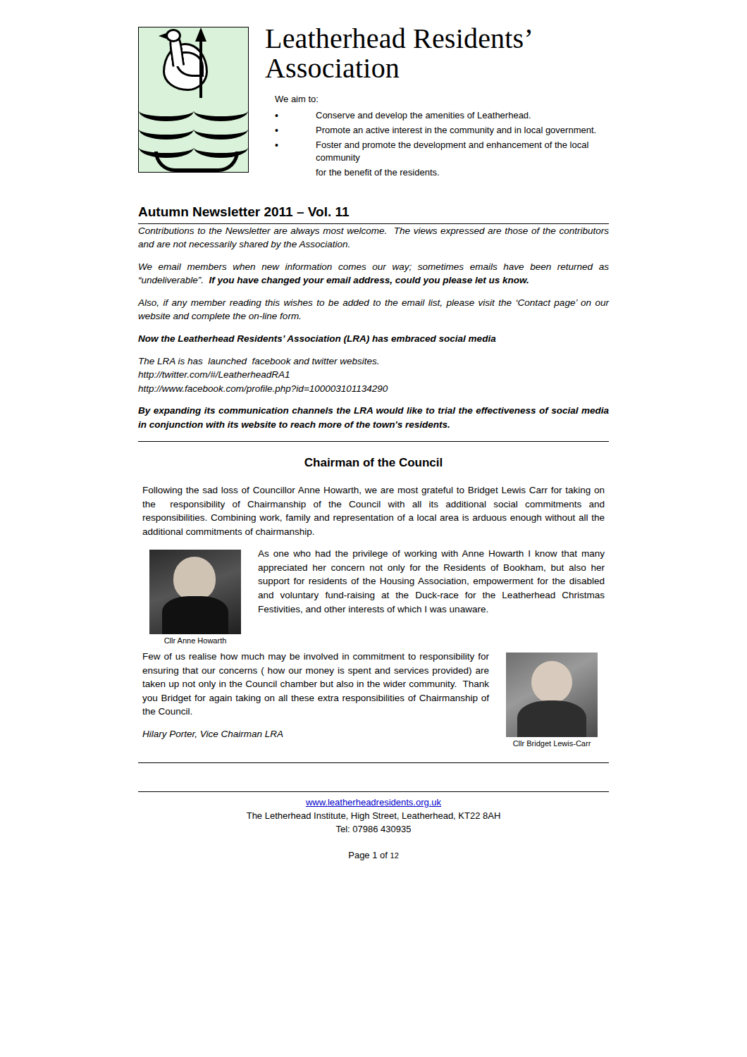Leatherhead Residents’ Association
We aim to:
Conserve and develop the amenities of Leatherhead.
Promote an active interest in the community and in local government.
Foster and promote the development and enhancement of the local community
for the benefit of the residents.
Autumn Newsletter 2011 – Vol. 11
Contributions to the Newsletter are always most welcome. The views expressed are those of the contributors and are not necessarily shared by the Association.
We email members when new information comes our way; sometimes emails have been returned as “undeliverable”. If you have changed your email address, could you please let us know.
Also, if any member reading this wishes to be added to the email list, please visit the ‘Contact page’ on our website and complete the on-line form.
Now the Leatherhead Residents’ Association (LRA) has embraced social media
The LRA is has launched facebook and twitter websites.
http://twitter.com/#/LeatherheadRA1
http://www.facebook.com/profile.php?id=100003101134290
By expanding its communication channels the LRA would like to trial the effectiveness of social media in conjunction with its website to reach more of the town's residents.
Chairman of the Council
Following the sad loss of Councillor Anne Howarth, we are most grateful to Bridget Lewis Carr for taking on the responsibility of Chairmanship of the Council with all its additional social commitments and responsibilities. Combining work, family and representation of a local area is arduous enough without all the additional commitments of chairmanship.
Cllr Anne Howarth
As one who had the privilege of working with Anne Howarth I know that many appreciated her concern not only for the Residents of Bookham, but also her support for residents of the Housing Association, empowerment for the disabled and voluntary fund-raising at the Duck-race for the Leatherhead Christmas Festivities, and other interests of which I was unaware.
Cllr Bridget Lewis-Carr
Few of us realise how much may be involved in commitment to responsibility for ensuring that our concerns ( how our money is spent and services provided) are taken up not only in the Council chamber but also in the wider community. Thank you Bridget for again taking on all these extra responsibilities of Chairmanship of the Council.
Hilary Porter, Vice Chairman LRA
www.leatherheadresidents.org.uk
The Letherhead Institute, High Street, Leatherhead, KT22 8AH
Tel: 07986 430935
Page 1 of 12